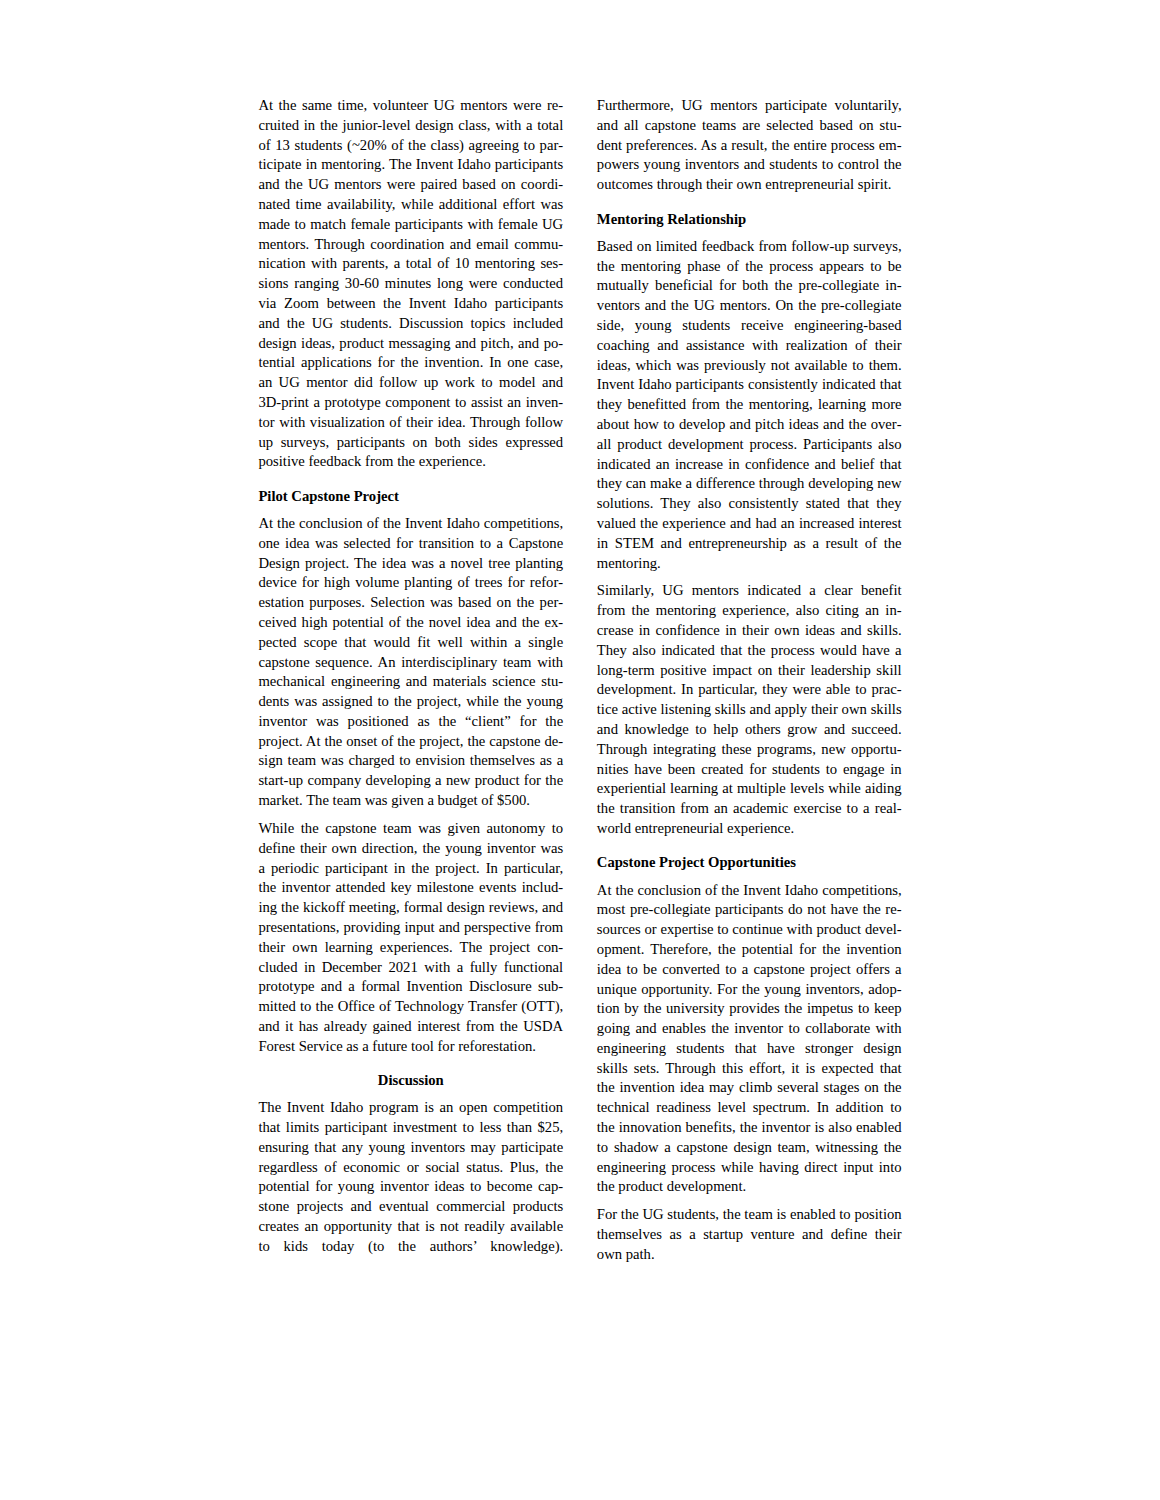At the same time, volunteer UG mentors were recruited in the junior-level design class, with a total of 13 students (~20% of the class) agreeing to participate in mentoring. The Invent Idaho participants and the UG mentors were paired based on coordinated time availability, while additional effort was made to match female participants with female UG mentors. Through coordination and email communication with parents, a total of 10 mentoring sessions ranging 30-60 minutes long were conducted via Zoom between the Invent Idaho participants and the UG students. Discussion topics included design ideas, product messaging and pitch, and potential applications for the invention. In one case, an UG mentor did follow up work to model and 3D-print a prototype component to assist an inventor with visualization of their idea. Through follow up surveys, participants on both sides expressed positive feedback from the experience.
Pilot Capstone Project
At the conclusion of the Invent Idaho competitions, one idea was selected for transition to a Capstone Design project. The idea was a novel tree planting device for high volume planting of trees for reforestation purposes. Selection was based on the perceived high potential of the novel idea and the expected scope that would fit well within a single capstone sequence. An interdisciplinary team with mechanical engineering and materials science students was assigned to the project, while the young inventor was positioned as the “client” for the project. At the onset of the project, the capstone design team was charged to envision themselves as a start-up company developing a new product for the market. The team was given a budget of $500.
While the capstone team was given autonomy to define their own direction, the young inventor was a periodic participant in the project. In particular, the inventor attended key milestone events including the kickoff meeting, formal design reviews, and presentations, providing input and perspective from their own learning experiences. The project concluded in December 2021 with a fully functional prototype and a formal Invention Disclosure submitted to the Office of Technology Transfer (OTT), and it has already gained interest from the USDA Forest Service as a future tool for reforestation.
Discussion
The Invent Idaho program is an open competition that limits participant investment to less than $25, ensuring that any young inventors may participate regardless of economic or social status. Plus, the potential for young inventor ideas to become capstone projects and eventual commercial products creates an opportunity that is not readily available to kids today (to the authors’ knowledge). Furthermore, UG mentors participate voluntarily, and all capstone teams are selected based on student preferences. As a result, the entire process empowers young inventors and students to control the outcomes through their own entrepreneurial spirit.
Mentoring Relationship
Based on limited feedback from follow-up surveys, the mentoring phase of the process appears to be mutually beneficial for both the pre-collegiate inventors and the UG mentors. On the pre-collegiate side, young students receive engineering-based coaching and assistance with realization of their ideas, which was previously not available to them. Invent Idaho participants consistently indicated that they benefitted from the mentoring, learning more about how to develop and pitch ideas and the overall product development process. Participants also indicated an increase in confidence and belief that they can make a difference through developing new solutions. They also consistently stated that they valued the experience and had an increased interest in STEM and entrepreneurship as a result of the mentoring.
Similarly, UG mentors indicated a clear benefit from the mentoring experience, also citing an increase in confidence in their own ideas and skills. They also indicated that the process would have a long-term positive impact on their leadership skill development. In particular, they were able to practice active listening skills and apply their own skills and knowledge to help others grow and succeed. Through integrating these programs, new opportunities have been created for students to engage in experiential learning at multiple levels while aiding the transition from an academic exercise to a real-world entrepreneurial experience.
Capstone Project Opportunities
At the conclusion of the Invent Idaho competitions, most pre-collegiate participants do not have the resources or expertise to continue with product development. Therefore, the potential for the invention idea to be converted to a capstone project offers a unique opportunity. For the young inventors, adoption by the university provides the impetus to keep going and enables the inventor to collaborate with engineering students that have stronger design skills sets. Through this effort, it is expected that the invention idea may climb several stages on the technical readiness level spectrum. In addition to the innovation benefits, the inventor is also enabled to shadow a capstone design team, witnessing the engineering process while having direct input into the product development.
For the UG students, the team is enabled to position themselves as a startup venture and define their own path.